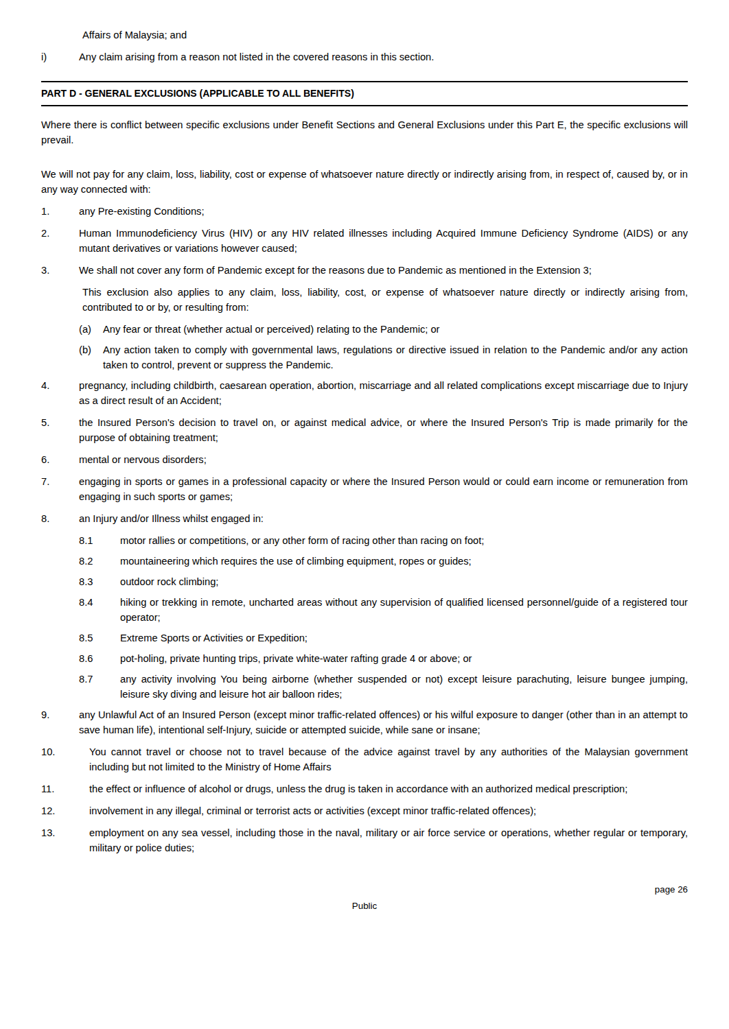Affairs of Malaysia; and
i)
Any claim arising from a reason not listed in the covered reasons in this section.
PART D - GENERAL EXCLUSIONS (APPLICABLE TO ALL BENEFITS)
Where there is conflict between specific exclusions under Benefit Sections and General Exclusions under this Part E, the specific exclusions will prevail.
We will not pay for any claim, loss, liability, cost or expense of whatsoever nature directly or indirectly arising from, in respect of, caused by, or in any way connected with:
1.
any Pre-existing Conditions;
2.
Human Immunodeficiency Virus (HIV) or any HIV related illnesses including Acquired Immune Deficiency Syndrome (AIDS) or any mutant derivatives or variations however caused;
3.
We shall not cover any form of Pandemic except for the reasons due to Pandemic as mentioned in the Extension 3;
This exclusion also applies to any claim, loss, liability, cost, or expense of whatsoever nature directly or indirectly arising from, contributed to or by, or resulting from:
(a)
Any fear or threat (whether actual or perceived) relating to the Pandemic; or
(b)
Any action taken to comply with governmental laws, regulations or directive issued in relation to the Pandemic and/or any action taken to control, prevent or suppress the Pandemic.
4.
pregnancy, including childbirth, caesarean operation, abortion, miscarriage and all related complications except miscarriage due to Injury as a direct result of an Accident;
5.
the Insured Person's decision to travel on, or against medical advice, or where the Insured Person's Trip is made primarily for the purpose of obtaining treatment;
6.
mental or nervous disorders;
7.
engaging in sports or games in a professional capacity or where the Insured Person would or could earn income or remuneration from engaging in such sports or games;
8.
an Injury and/or Illness whilst engaged in:
8.1
motor rallies or competitions, or any other form of racing other than racing on foot;
8.2
mountaineering which requires the use of climbing equipment, ropes or guides;
8.3
outdoor rock climbing;
8.4
hiking or trekking in remote, uncharted areas without any supervision of qualified licensed personnel/guide of a registered tour operator;
8.5
Extreme Sports or Activities or Expedition;
8.6
pot-holing, private hunting trips, private white-water rafting grade 4 or above; or
8.7
any activity involving You being airborne (whether suspended or not) except leisure parachuting, leisure bungee jumping, leisure sky diving and leisure hot air balloon rides;
9.
any Unlawful Act of an Insured Person (except minor traffic-related offences) or his wilful exposure to danger (other than in an attempt to save human life), intentional self-Injury, suicide or attempted suicide, while sane or insane;
10.
You cannot travel or choose not to travel because of the advice against travel by any authorities of the Malaysian government including but not limited to the Ministry of Home Affairs
11.
the effect or influence of alcohol or drugs, unless the drug is taken in accordance with an authorized medical prescription;
12.
involvement in any illegal, criminal or terrorist acts or activities (except minor traffic-related offences);
13.
employment on any sea vessel, including those in the naval, military or air force service or operations, whether regular or temporary, military or police duties;
page 26
Public